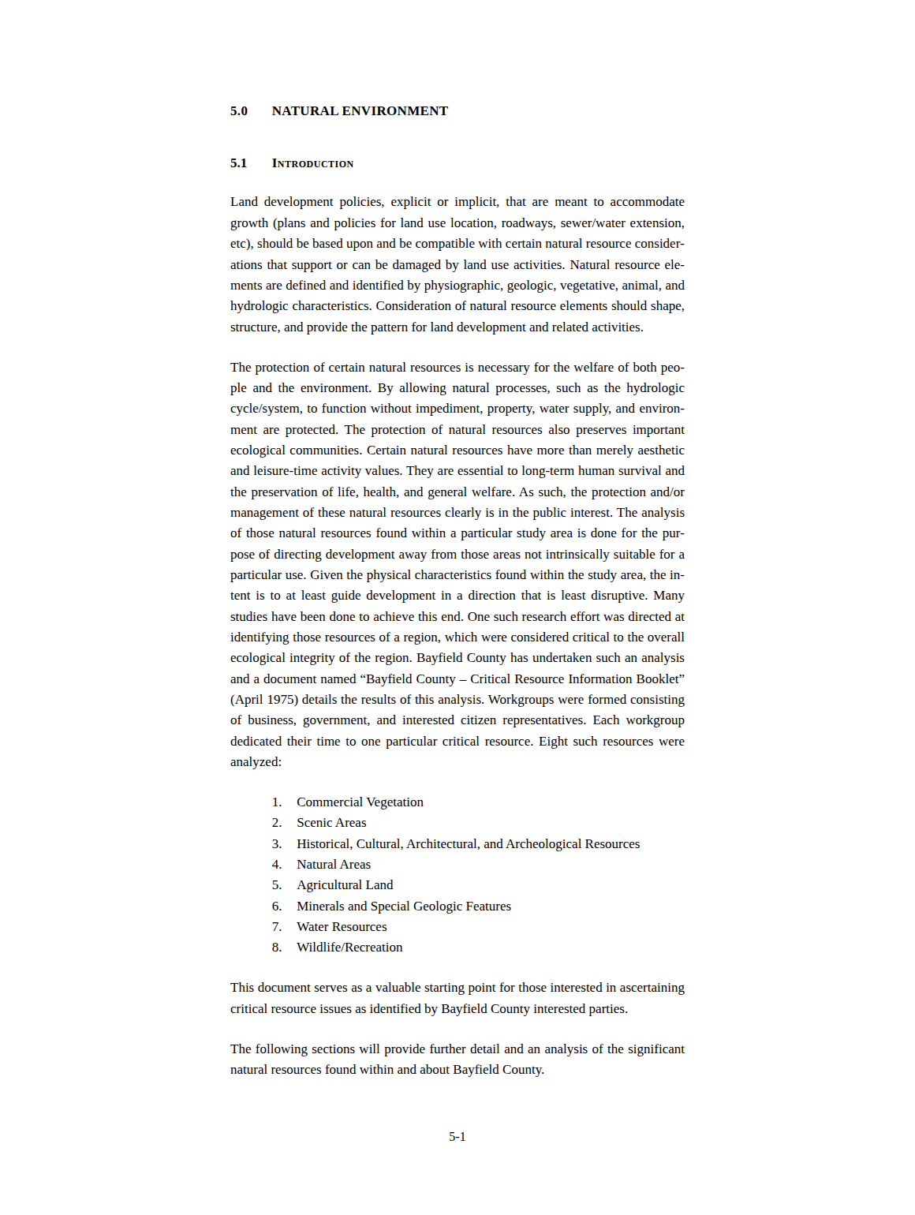5.0 NATURAL ENVIRONMENT
5.1 Introduction
Land development policies, explicit or implicit, that are meant to accommodate growth (plans and policies for land use location, roadways, sewer/water extension, etc), should be based upon and be compatible with certain natural resource considerations that support or can be damaged by land use activities. Natural resource elements are defined and identified by physiographic, geologic, vegetative, animal, and hydrologic characteristics. Consideration of natural resource elements should shape, structure, and provide the pattern for land development and related activities.
The protection of certain natural resources is necessary for the welfare of both people and the environment. By allowing natural processes, such as the hydrologic cycle/system, to function without impediment, property, water supply, and environment are protected. The protection of natural resources also preserves important ecological communities. Certain natural resources have more than merely aesthetic and leisure-time activity values. They are essential to long-term human survival and the preservation of life, health, and general welfare. As such, the protection and/or management of these natural resources clearly is in the public interest. The analysis of those natural resources found within a particular study area is done for the purpose of directing development away from those areas not intrinsically suitable for a particular use. Given the physical characteristics found within the study area, the intent is to at least guide development in a direction that is least disruptive. Many studies have been done to achieve this end. One such research effort was directed at identifying those resources of a region, which were considered critical to the overall ecological integrity of the region. Bayfield County has undertaken such an analysis and a document named “Bayfield County – Critical Resource Information Booklet” (April 1975) details the results of this analysis. Workgroups were formed consisting of business, government, and interested citizen representatives. Each workgroup dedicated their time to one particular critical resource. Eight such resources were analyzed:
Commercial Vegetation
Scenic Areas
Historical, Cultural, Architectural, and Archeological Resources
Natural Areas
Agricultural Land
Minerals and Special Geologic Features
Water Resources
Wildlife/Recreation
This document serves as a valuable starting point for those interested in ascertaining critical resource issues as identified by Bayfield County interested parties.
The following sections will provide further detail and an analysis of the significant natural resources found within and about Bayfield County.
5-1